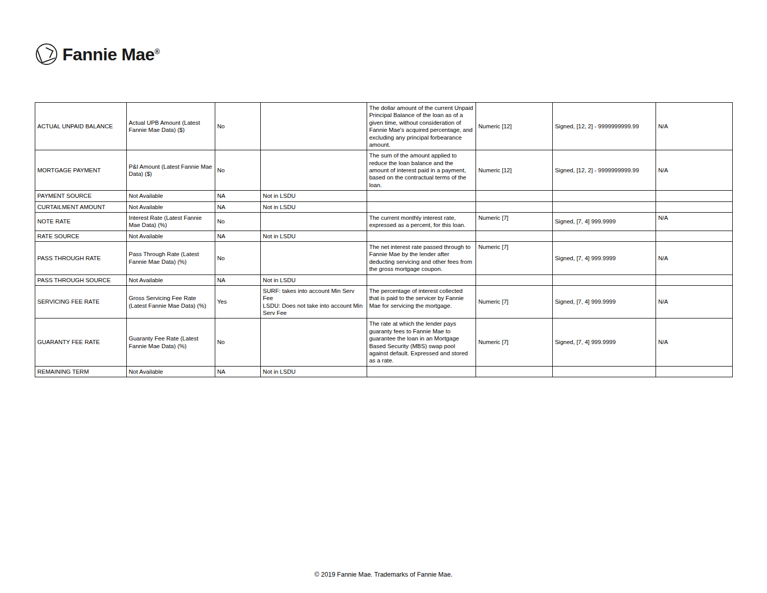Fannie Mae®
| ACTUAL UNPAID BALANCE | Actual UPB Amount (Latest Fannie Mae Data) ($) | No | | The dollar amount of the current Unpaid Principal Balance of the loan as of a given time, without consideration of Fannie Mae's acquired percentage, and excluding any principal forbearance amount. | Numeric [12] | Signed, [12, 2] - 9999999999.99 | N/A |
| MORTGAGE PAYMENT | P&I Amount (Latest Fannie Mae Data) ($) | No | | The sum of the amount applied to reduce the loan balance and the amount of interest paid in a payment, based on the contractual terms of the loan. | Numeric [12] | Signed, [12, 2] - 9999999999.99 | N/A |
| PAYMENT SOURCE | Not Available | NA | Not in LSDU | | | | |
| CURTAILMENT AMOUNT | Not Available | NA | Not in LSDU | | | | |
| NOTE RATE | Interest Rate (Latest Fannie Mae Data) (%) | No | | The current monthly interest rate, expressed as a percent, for this loan. | Numeric [7] | Signed, [7, 4] 999.9999 | N/A |
| RATE SOURCE | Not Available | NA | Not in LSDU | | | | |
| PASS THROUGH RATE | Pass Through Rate (Latest Fannie Mae Data) (%) | No | | The net interest rate passed through to Fannie Mae by the lender after deducting servicing and other fees from the gross mortgage coupon. | Numeric [7] | Signed, [7, 4] 999.9999 | N/A |
| PASS THROUGH SOURCE | Not Available | NA | Not in LSDU | | | | |
| SERVICING FEE RATE | Gross Servicing Fee Rate (Latest Fannie Mae Data) (%) | Yes | SURF: takes into account Min Serv Fee LSDU: Does not take into account Min Serv Fee | The percentage of interest collected that is paid to the servicer by Fannie Mae for servicing the mortgage. | Numeric [7] | Signed, [7, 4] 999.9999 | N/A |
| GUARANTY FEE RATE | Guaranty Fee Rate (Latest Fannie Mae Data) (%) | No | | The rate at which the lender pays guaranty fees to Fannie Mae to guarantee the loan in an Mortgage Based Security (MBS) swap pool against default. Expressed and stored as a rate. | Numeric [7] | Signed, [7, 4] 999.9999 | N/A |
| REMAINING TERM | Not Available | NA | Not in LSDU | | | | |
© 2019 Fannie Mae. Trademarks of Fannie Mae.